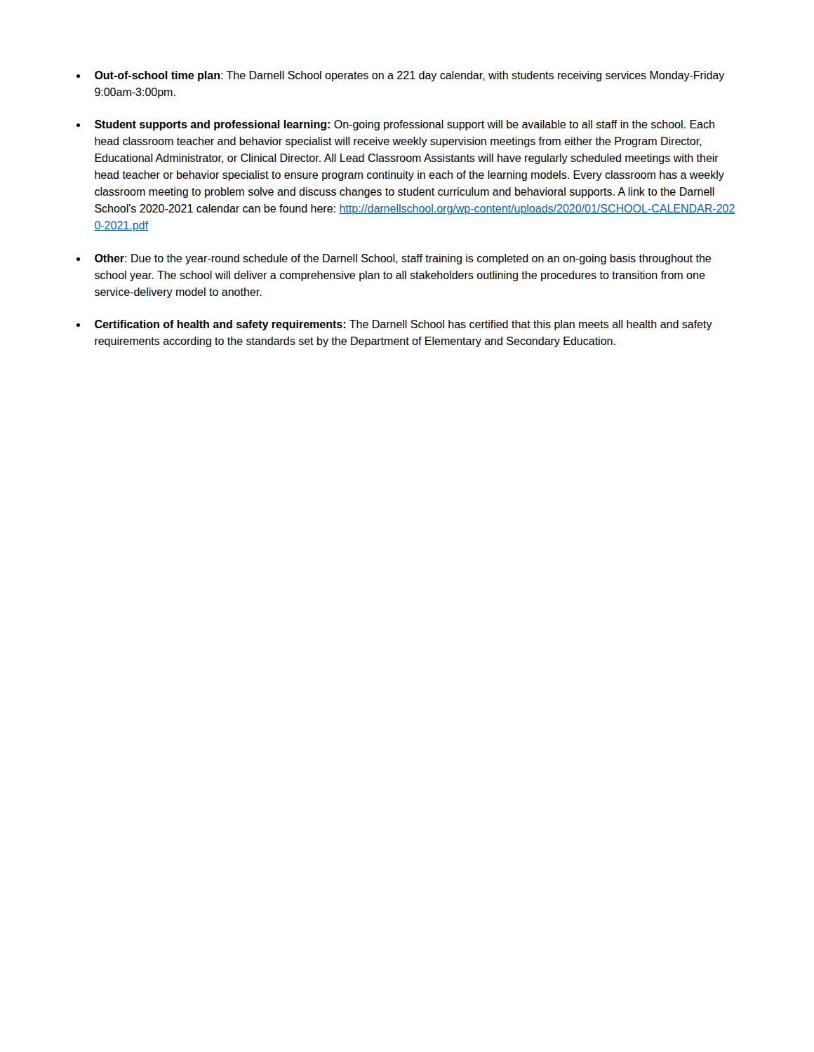Out-of-school time plan: The Darnell School operates on a 221 day calendar, with students receiving services Monday-Friday 9:00am-3:00pm.
Student supports and professional learning: On-going professional support will be available to all staff in the school. Each head classroom teacher and behavior specialist will receive weekly supervision meetings from either the Program Director, Educational Administrator, or Clinical Director. All Lead Classroom Assistants will have regularly scheduled meetings with their head teacher or behavior specialist to ensure program continuity in each of the learning models. Every classroom has a weekly classroom meeting to problem solve and discuss changes to student curriculum and behavioral supports. A link to the Darnell School's 2020-2021 calendar can be found here: http://darnellschool.org/wp-content/uploads/2020/01/SCHOOL-CALENDAR-2020-2021.pdf
Other: Due to the year-round schedule of the Darnell School, staff training is completed on an on-going basis throughout the school year. The school will deliver a comprehensive plan to all stakeholders outlining the procedures to transition from one service-delivery model to another.
Certification of health and safety requirements: The Darnell School has certified that this plan meets all health and safety requirements according to the standards set by the Department of Elementary and Secondary Education.